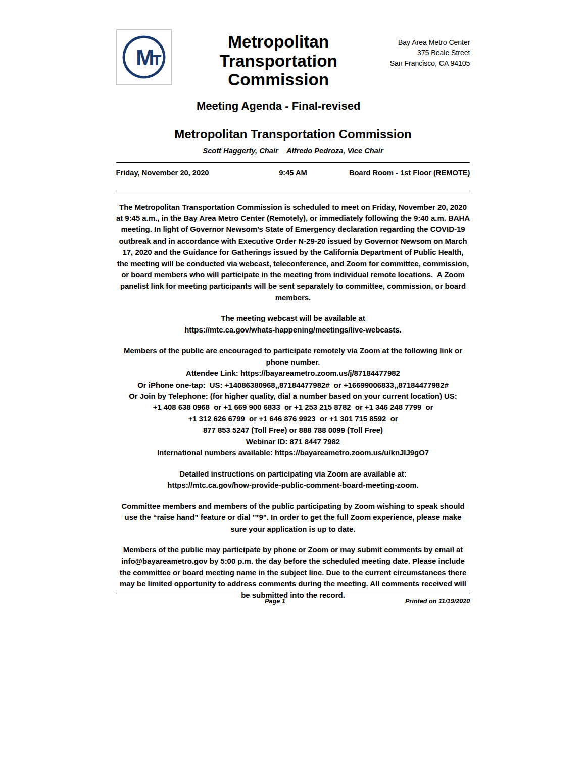M T
Metropolitan Transportation
Commission
Meeting Agenda - Final-revised
Bay Area Metro Center
375 Beale Street
San Francisco, CA 94105
Metropolitan Transportation Commission
Scott Haggerty, Chair Alfredo Pedroza, Vice Chair
Friday, November 20, 2020 9:45 AM Board Room - 1st Floor (REMOTE)
The Metropolitan Transportation Commission is scheduled to meet on Friday, November 20, 2020 at 9:45 a.m., in the Bay Area Metro Center (Remotely), or immediately following the 9:40 a.m. BAHA meeting. In light of Governor Newsom’s State of Emergency declaration regarding the COVID-19 outbreak and in accordance with Executive Order N-29-20 issued by Governor Newsom on March 17, 2020 and the Guidance for Gatherings issued by the California Department of Public Health, the meeting will be conducted via webcast, teleconference, and Zoom for committee, commission, or board members who will participate in the meeting from individual remote locations. A Zoom panelist link for meeting participants will be sent separately to committee, commission, or board members.
The meeting webcast will be available at
https://mtc.ca.gov/whats-happening/meetings/live-webcasts.
Members of the public are encouraged to participate remotely via Zoom at the following link or phone number.
Attendee Link: https://bayareametro.zoom.us/j/87184477982
Or iPhone one-tap: US: +14086380968,,87184477982# or +16699006833,,87184477982#
Or Join by Telephone: (for higher quality, dial a number based on your current location) US:
+1 408 638 0968 or +1 669 900 6833 or +1 253 215 8782 or +1 346 248 7799 or
+1 312 626 6799 or +1 646 876 9923 or +1 301 715 8592 or
877 853 5247 (Toll Free) or 888 788 0099 (Toll Free)
Webinar ID: 871 8447 7982
International numbers available: https://bayareametro.zoom.us/u/knJIJ9gO7
Detailed instructions on participating via Zoom are available at:
https://mtc.ca.gov/how-provide-public-comment-board-meeting-zoom.
Committee members and members of the public participating by Zoom wishing to speak should use the “raise hand” feature or dial "*9". In order to get the full Zoom experience, please make sure your application is up to date.
Members of the public may participate by phone or Zoom or may submit comments by email at info@bayareametro.gov by 5:00 p.m. the day before the scheduled meeting date. Please include the committee or board meeting name in the subject line. Due to the current circumstances there may be limited opportunity to address comments during the meeting. All comments received will be submitted into the record.
Page 1 Printed on 11/19/2020